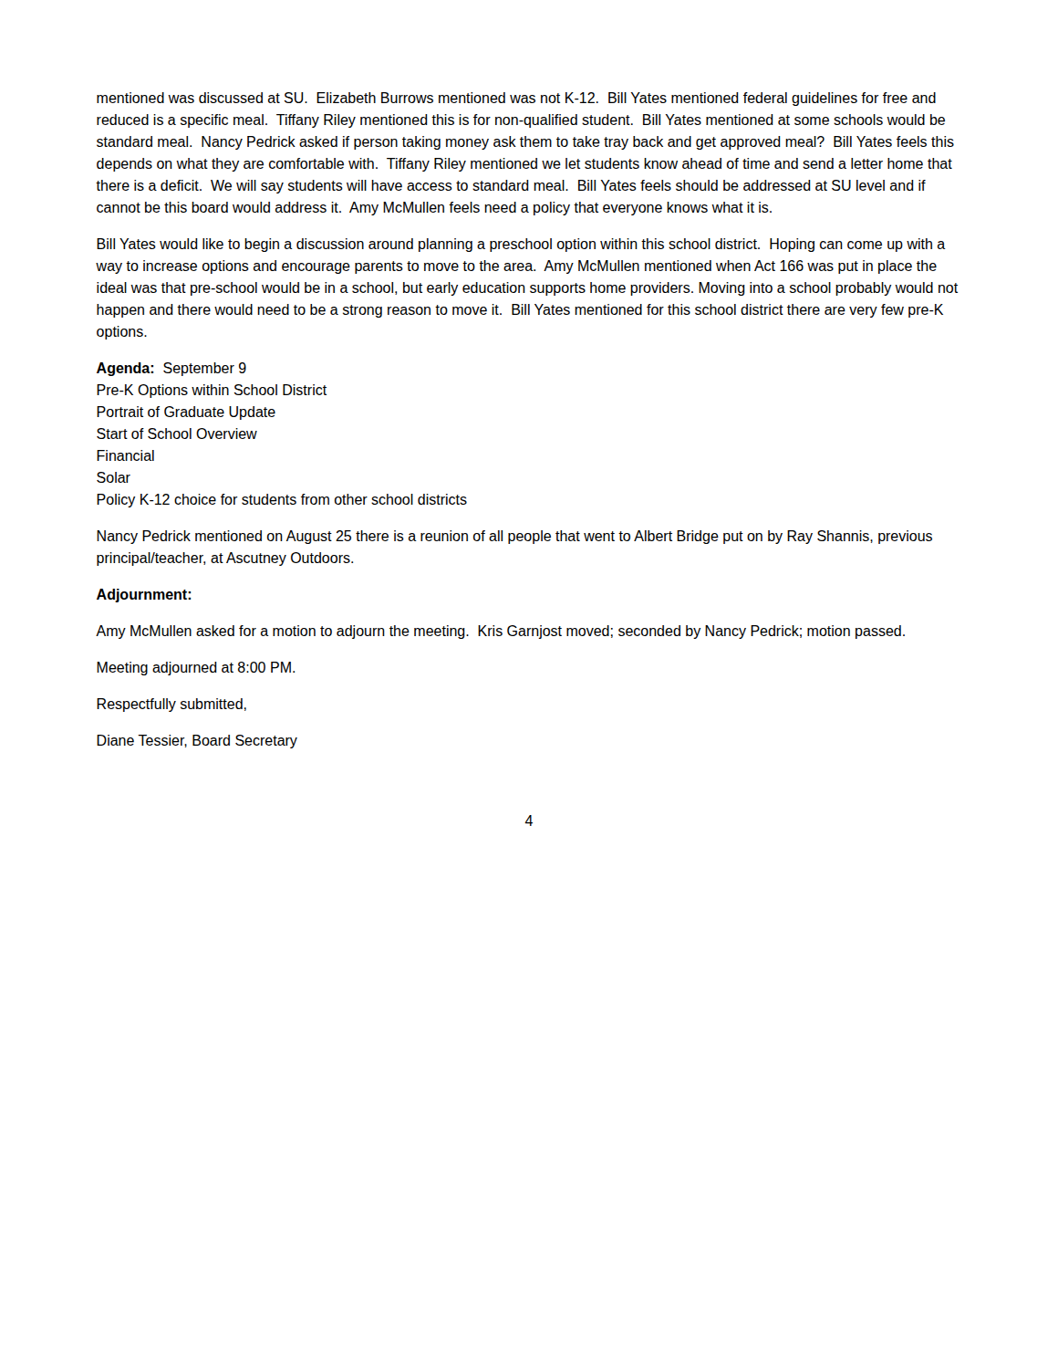mentioned was discussed at SU. Elizabeth Burrows mentioned was not K-12. Bill Yates mentioned federal guidelines for free and reduced is a specific meal. Tiffany Riley mentioned this is for non-qualified student. Bill Yates mentioned at some schools would be standard meal. Nancy Pedrick asked if person taking money ask them to take tray back and get approved meal? Bill Yates feels this depends on what they are comfortable with. Tiffany Riley mentioned we let students know ahead of time and send a letter home that there is a deficit. We will say students will have access to standard meal. Bill Yates feels should be addressed at SU level and if cannot be this board would address it. Amy McMullen feels need a policy that everyone knows what it is.
Bill Yates would like to begin a discussion around planning a preschool option within this school district. Hoping can come up with a way to increase options and encourage parents to move to the area. Amy McMullen mentioned when Act 166 was put in place the ideal was that pre-school would be in a school, but early education supports home providers. Moving into a school probably would not happen and there would need to be a strong reason to move it. Bill Yates mentioned for this school district there are very few pre-K options.
Agenda: September 9
Pre-K Options within School District
Portrait of Graduate Update
Start of School Overview
Financial
Solar
Policy K-12 choice for students from other school districts
Nancy Pedrick mentioned on August 25 there is a reunion of all people that went to Albert Bridge put on by Ray Shannis, previous principal/teacher, at Ascutney Outdoors.
Adjournment:
Amy McMullen asked for a motion to adjourn the meeting. Kris Garnjost moved; seconded by Nancy Pedrick; motion passed.
Meeting adjourned at 8:00 PM.
Respectfully submitted,
Diane Tessier, Board Secretary
4